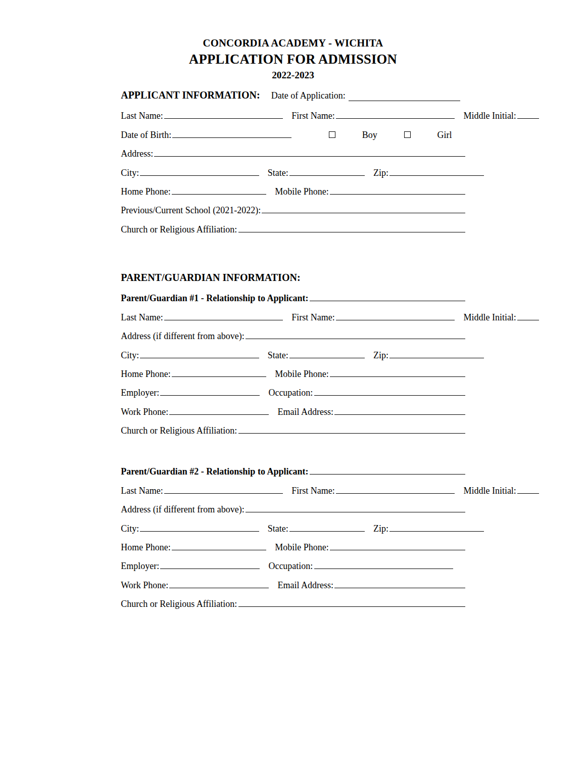CONCORDIA ACADEMY - WICHITA
APPLICATION FOR ADMISSION
2022-2023
APPLICANT INFORMATION:
Date of Application:
Last Name: First Name: Middle Initial:
Date of Birth: Boy Girl
Address:
City: State: Zip:
Home Phone: Mobile Phone:
Previous/Current School (2021-2022):
Church or Religious Affiliation:
PARENT/GUARDIAN INFORMATION:
Parent/Guardian #1 - Relationship to Applicant:
Last Name: First Name: Middle Initial:
Address (if different from above):
City: State: Zip:
Home Phone: Mobile Phone:
Employer: Occupation:
Work Phone: Email Address:
Church or Religious Affiliation:
Parent/Guardian #2 - Relationship to Applicant:
Last Name: First Name: Middle Initial:
Address (if different from above):
City: State: Zip:
Home Phone: Mobile Phone:
Employer: Occupation:
Work Phone: Email Address:
Church or Religious Affiliation: